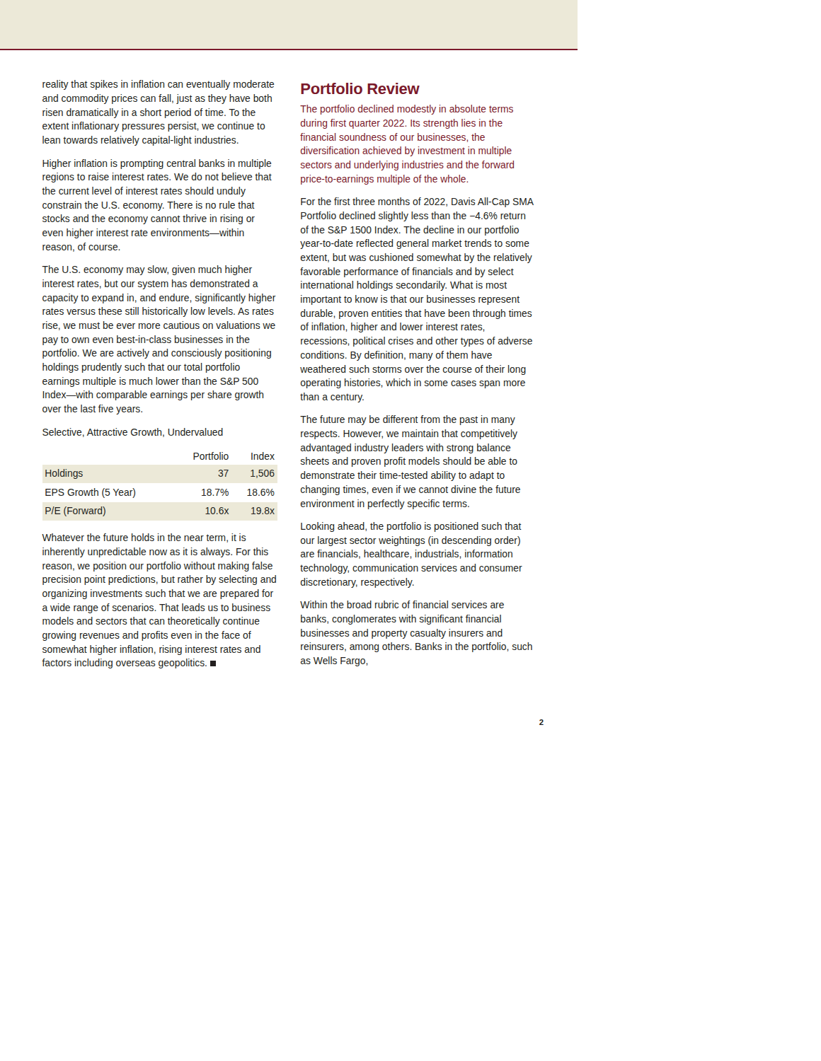reality that spikes in inflation can eventually moderate and commodity prices can fall, just as they have both risen dramatically in a short period of time. To the extent inflationary pressures persist, we continue to lean towards relatively capital-light industries.
Higher inflation is prompting central banks in multiple regions to raise interest rates. We do not believe that the current level of interest rates should unduly constrain the U.S. economy. There is no rule that stocks and the economy cannot thrive in rising or even higher interest rate environments—within reason, of course.
The U.S. economy may slow, given much higher interest rates, but our system has demonstrated a capacity to expand in, and endure, significantly higher rates versus these still historically low levels. As rates rise, we must be ever more cautious on valuations we pay to own even best-in-class businesses in the portfolio. We are actively and consciously positioning holdings prudently such that our total portfolio earnings multiple is much lower than the S&P 500 Index—with comparable earnings per share growth over the last five years.
Selective, Attractive Growth, Undervalued
| | Portfolio | Index |
| --- | --- | --- |
| Holdings | 37 | 1,506 |
| EPS Growth (5 Year) | 18.7% | 18.6% |
| P/E (Forward) | 10.6x | 19.8x |
Whatever the future holds in the near term, it is inherently unpredictable now as it is always. For this reason, we position our portfolio without making false precision point predictions, but rather by selecting and organizing investments such that we are prepared for a wide range of scenarios. That leads us to business models and sectors that can theoretically continue growing revenues and profits even in the face of somewhat higher inflation, rising interest rates and factors including overseas geopolitics.
Portfolio Review
The portfolio declined modestly in absolute terms during first quarter 2022. Its strength lies in the financial soundness of our businesses, the diversification achieved by investment in multiple sectors and underlying industries and the forward price-to-earnings multiple of the whole.
For the first three months of 2022, Davis All-Cap SMA Portfolio declined slightly less than the −4.6% return of the S&P 1500 Index. The decline in our portfolio year-to-date reflected general market trends to some extent, but was cushioned somewhat by the relatively favorable performance of financials and by select international holdings secondarily. What is most important to know is that our businesses represent durable, proven entities that have been through times of inflation, higher and lower interest rates, recessions, political crises and other types of adverse conditions. By definition, many of them have weathered such storms over the course of their long operating histories, which in some cases span more than a century.
The future may be different from the past in many respects. However, we maintain that competitively advantaged industry leaders with strong balance sheets and proven profit models should be able to demonstrate their time-tested ability to adapt to changing times, even if we cannot divine the future environment in perfectly specific terms.
Looking ahead, the portfolio is positioned such that our largest sector weightings (in descending order) are financials, healthcare, industrials, information technology, communication services and consumer discretionary, respectively.
Within the broad rubric of financial services are banks, conglomerates with significant financial businesses and property casualty insurers and reinsurers, among others. Banks in the portfolio, such as Wells Fargo,
2